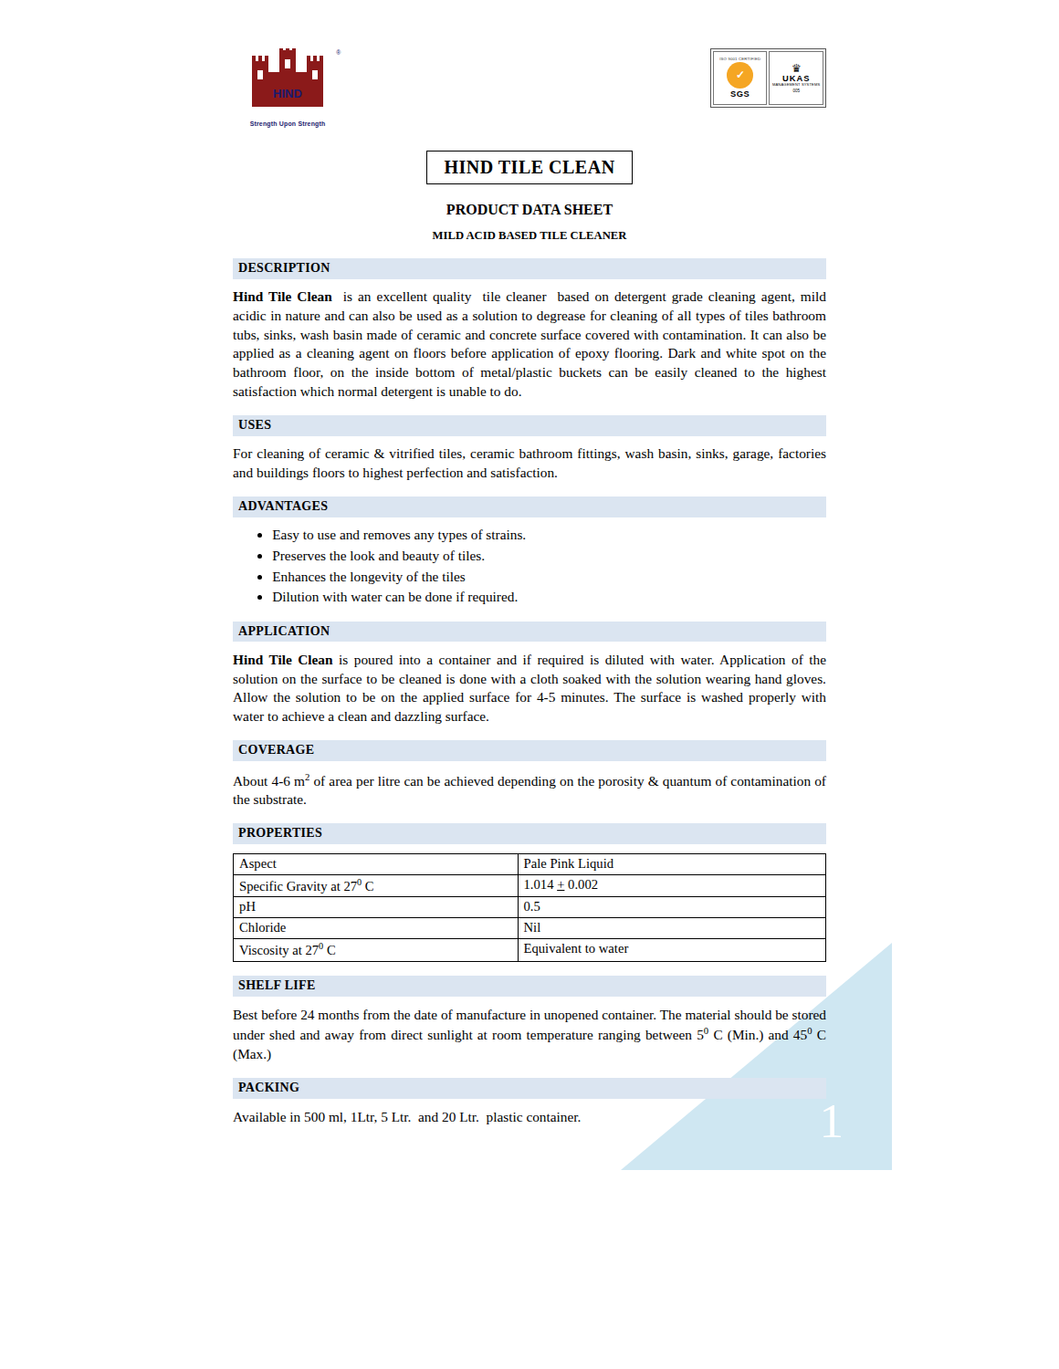1
® HIND
Strength Upon Strength
ISO 9001 CERTIFIED
✓
SGS
♛
UKAS
MANAGEMENT SYSTEMS
005
HIND TILE CLEAN
PRODUCT DATA SHEET
MILD ACID BASED TILE CLEANER
DESCRIPTION
Hind Tile Clean is an excellent quality tile cleaner based on detergent grade cleaning agent, mild acidic in nature and can also be used as a solution to degrease for cleaning of all types of tiles bathroom tubs, sinks, wash basin made of ceramic and concrete surface covered with contamination. It can also be applied as a cleaning agent on floors before application of epoxy flooring. Dark and white spot on the bathroom floor, on the inside bottom of metal/plastic buckets can be easily cleaned to the highest satisfaction which normal detergent is unable to do.
USES
For cleaning of ceramic & vitrified tiles, ceramic bathroom fittings, wash basin, sinks, garage, factories and buildings floors to highest perfection and satisfaction.
ADVANTAGES
Easy to use and removes any types of strains.
Preserves the look and beauty of tiles.
Enhances the longevity of the tiles
Dilution with water can be done if required.
APPLICATION
Hind Tile Clean is poured into a container and if required is diluted with water. Application of the solution on the surface to be cleaned is done with a cloth soaked with the solution wearing hand gloves. Allow the solution to be on the applied surface for 4-5 minutes. The surface is washed properly with water to achieve a clean and dazzling surface.
COVERAGE
About 4-6 m2 of area per litre can be achieved depending on the porosity & quantum of contamination of the substrate.
PROPERTIES
| Aspect | Pale Pink Liquid |
| Specific Gravity at 27 0 C | 1.014 + 0.002 |
| pH | 0.5 |
| Chloride | Nil |
| Viscosity at 27 0 C | Equivalent to water |
SHELF LIFE
Best before 24 months from the date of manufacture in unopened container. The material should be stored under shed and away from direct sunlight at room temperature ranging between 50 C (Min.) and 450 C (Max.)
PACKING
Available in 500 ml, 1Ltr, 5 Ltr. and 20 Ltr. plastic container.